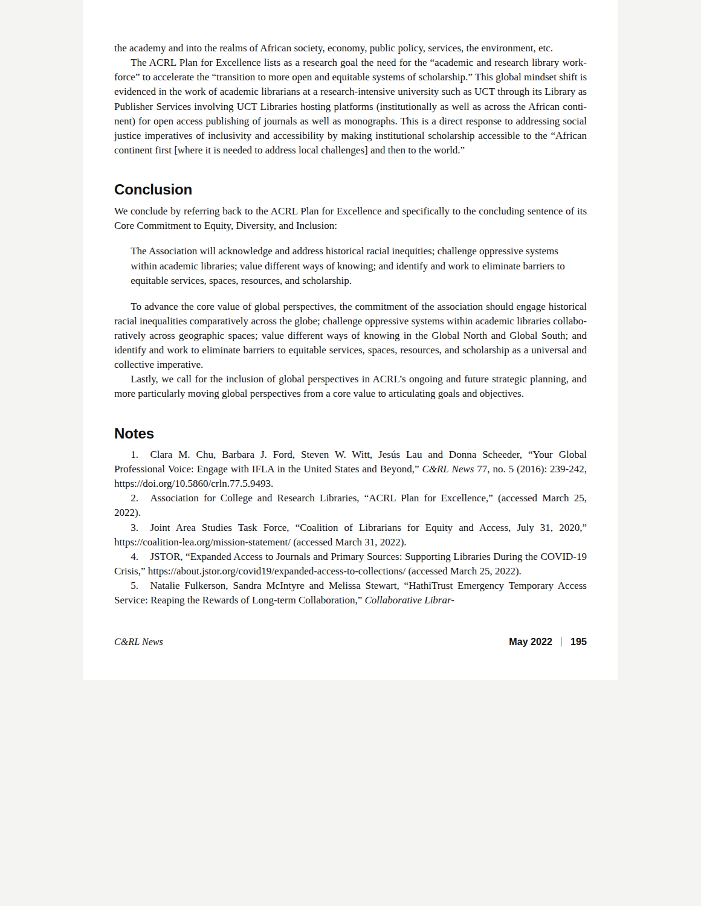the academy and into the realms of African society, economy, public policy, services, the environment, etc.
The ACRL Plan for Excellence lists as a research goal the need for the “academic and research library workforce” to accelerate the “transition to more open and equitable systems of scholarship.” This global mindset shift is evidenced in the work of academic librarians at a research-intensive university such as UCT through its Library as Publisher Services involving UCT Libraries hosting platforms (institutionally as well as across the African continent) for open access publishing of journals as well as monographs. This is a direct response to addressing social justice imperatives of inclusivity and accessibility by making institutional scholarship accessible to the “African continent first [where it is needed to address local challenges] and then to the world.”
Conclusion
We conclude by referring back to the ACRL Plan for Excellence and specifically to the concluding sentence of its Core Commitment to Equity, Diversity, and Inclusion:
The Association will acknowledge and address historical racial inequities; challenge oppressive systems within academic libraries; value different ways of knowing; and identify and work to eliminate barriers to equitable services, spaces, resources, and scholarship.
To advance the core value of global perspectives, the commitment of the association should engage historical racial inequalities comparatively across the globe; challenge oppressive systems within academic libraries collaboratively across geographic spaces; value different ways of knowing in the Global North and Global South; and identify and work to eliminate barriers to equitable services, spaces, resources, and scholarship as a universal and collective imperative.
Lastly, we call for the inclusion of global perspectives in ACRL’s ongoing and future strategic planning, and more particularly moving global perspectives from a core value to articulating goals and objectives.
Notes
Clara M. Chu, Barbara J. Ford, Steven W. Witt, Jesús Lau and Donna Scheeder, “Your Global Professional Voice: Engage with IFLA in the United States and Beyond,” C&RL News 77, no. 5 (2016): 239-242, https://doi.org/10.5860/crln.77.5.9493.
Association for College and Research Libraries, “ACRL Plan for Excellence,” (accessed March 25, 2022).
Joint Area Studies Task Force, “Coalition of Librarians for Equity and Access, July 31, 2020,” https://coalition-lea.org/mission-statement/ (accessed March 31, 2022).
JSTOR, “Expanded Access to Journals and Primary Sources: Supporting Libraries During the COVID-19 Crisis,” https://about.jstor.org/covid19/expanded-access-to-collections/ (accessed March 25, 2022).
Natalie Fulkerson, Sandra McIntyre and Melissa Stewart, “HathiTrust Emergency Temporary Access Service: Reaping the Rewards of Long-term Collaboration,” Collaborative Librar-
C&RL News May 2022 195